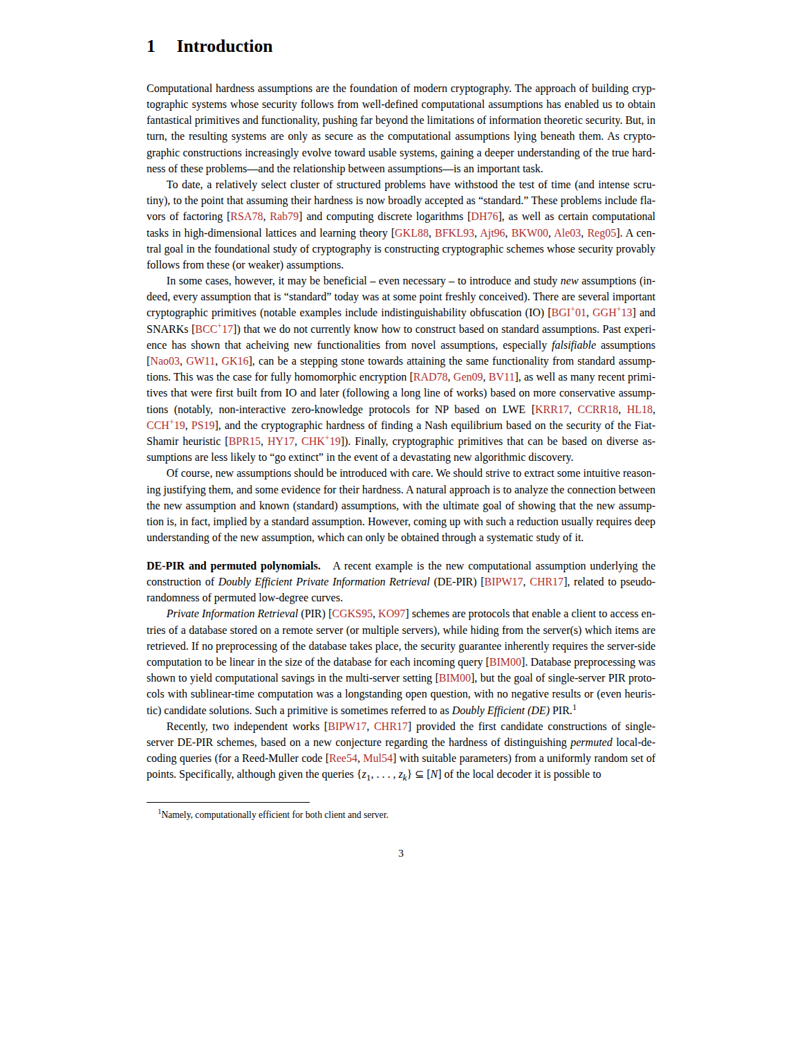1 Introduction
Computational hardness assumptions are the foundation of modern cryptography. The approach of building cryptographic systems whose security follows from well-defined computational assumptions has enabled us to obtain fantastical primitives and functionality, pushing far beyond the limitations of information theoretic security. But, in turn, the resulting systems are only as secure as the computational assumptions lying beneath them. As cryptographic constructions increasingly evolve toward usable systems, gaining a deeper understanding of the true hardness of these problems—and the relationship between assumptions—is an important task.
To date, a relatively select cluster of structured problems have withstood the test of time (and intense scrutiny), to the point that assuming their hardness is now broadly accepted as “standard.” These problems include flavors of factoring [RSA78, Rab79] and computing discrete logarithms [DH76], as well as certain computational tasks in high-dimensional lattices and learning theory [GKL88, BFKL93, Ajt96, BKW00, Ale03, Reg05]. A central goal in the foundational study of cryptography is constructing cryptographic schemes whose security provably follows from these (or weaker) assumptions.
In some cases, however, it may be beneficial – even necessary – to introduce and study new assumptions (indeed, every assumption that is “standard” today was at some point freshly conceived). There are several important cryptographic primitives (notable examples include indistinguishability obfuscation (IO) [BGI+01, GGH+13] and SNARKs [BCC+17]) that we do not currently know how to construct based on standard assumptions. Past experience has shown that acheiving new functionalities from novel assumptions, especially falsifiable assumptions [Nao03, GW11, GK16], can be a stepping stone towards attaining the same functionality from standard assumptions. This was the case for fully homomorphic encryption [RAD78, Gen09, BV11], as well as many recent primitives that were first built from IO and later (following a long line of works) based on more conservative assumptions (notably, non-interactive zero-knowledge protocols for NP based on LWE [KRR17, CCRR18, HL18, CCH+19, PS19], and the cryptographic hardness of finding a Nash equilibrium based on the security of the Fiat-Shamir heuristic [BPR15, HY17, CHK+19]). Finally, cryptographic primitives that can be based on diverse assumptions are less likely to “go extinct” in the event of a devastating new algorithmic discovery.
Of course, new assumptions should be introduced with care. We should strive to extract some intuitive reasoning justifying them, and some evidence for their hardness. A natural approach is to analyze the connection between the new assumption and known (standard) assumptions, with the ultimate goal of showing that the new assumption is, in fact, implied by a standard assumption. However, coming up with such a reduction usually requires deep understanding of the new assumption, which can only be obtained through a systematic study of it.
DE-PIR and permuted polynomials. A recent example is the new computational assumption underlying the construction of Doubly Efficient Private Information Retrieval (DE-PIR) [BIPW17, CHR17], related to pseudorandomness of permuted low-degree curves.
Private Information Retrieval (PIR) [CGKS95, KO97] schemes are protocols that enable a client to access entries of a database stored on a remote server (or multiple servers), while hiding from the server(s) which items are retrieved. If no preprocessing of the database takes place, the security guarantee inherently requires the server-side computation to be linear in the size of the database for each incoming query [BIM00]. Database preprocessing was shown to yield computational savings in the multi-server setting [BIM00], but the goal of single-server PIR protocols with sublinear-time computation was a longstanding open question, with no negative results or (even heuristic) candidate solutions. Such a primitive is sometimes referred to as Doubly Efficient (DE) PIR.1
Recently, two independent works [BIPW17, CHR17] provided the first candidate constructions of single-server DE-PIR schemes, based on a new conjecture regarding the hardness of distinguishing permuted local-decoding queries (for a Reed-Muller code [Ree54, Mul54] with suitable parameters) from a uniformly random set of points. Specifically, although given the queries {z1, . . . , zk} ⊆ [N] of the local decoder it is possible to
1Namely, computationally efficient for both client and server.
3